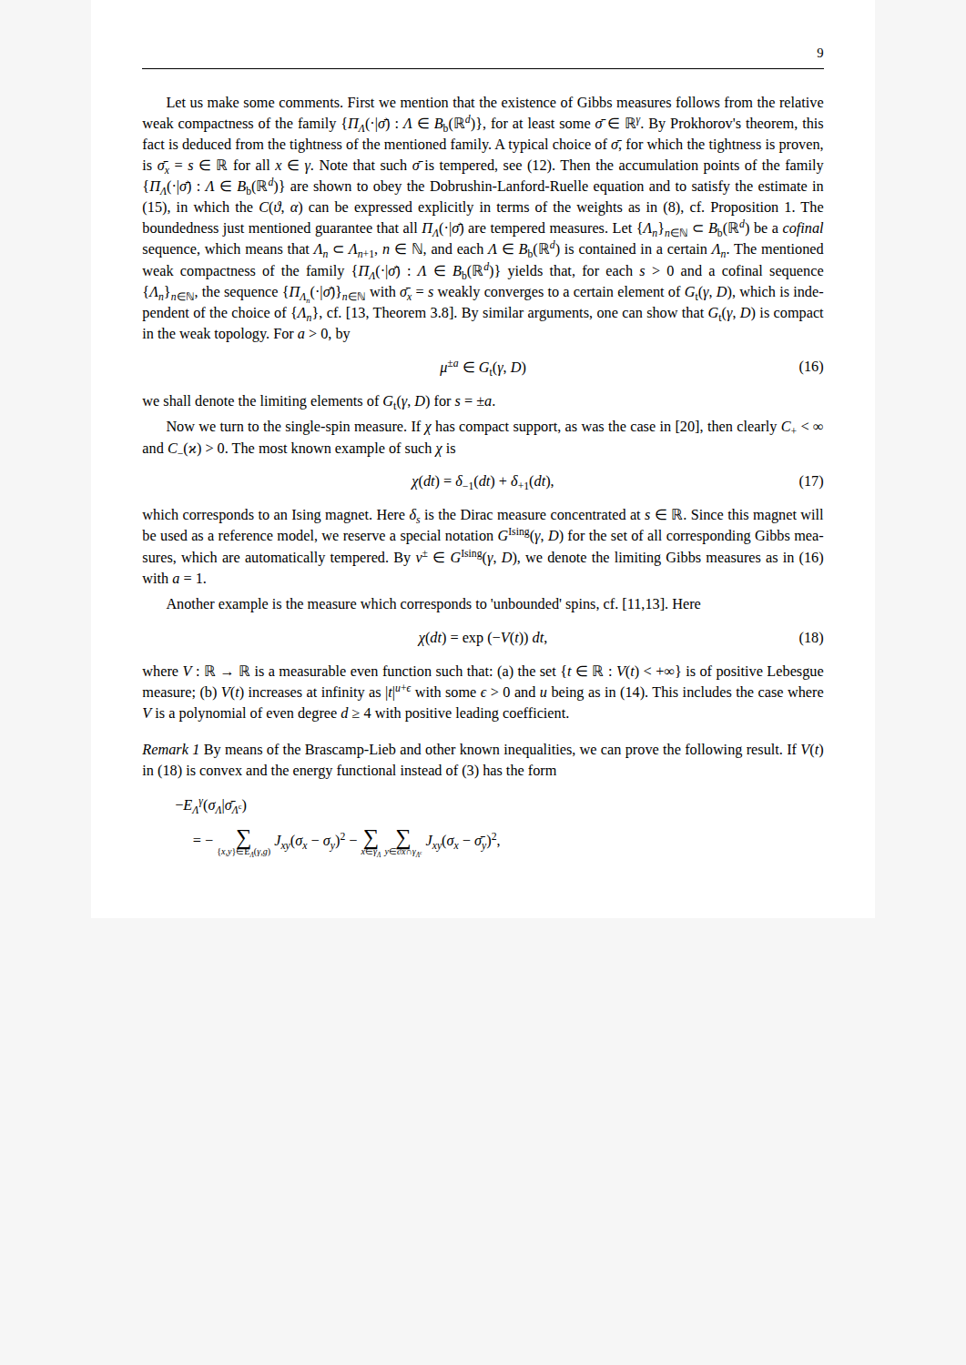9
Let us make some comments. First we mention that the existence of Gibbs measures follows from the relative weak compactness of the family {ΠΛ(·|σ̄) : Λ ∈ Bb(ℝd)}, for at least some σ̄ ∈ ℝγ. By Prokhorov's theorem, this fact is deduced from the tightness of the mentioned family. A typical choice of σ̄, for which the tightness is proven, is σ̄x = s ∈ ℝ for all x ∈ γ. Note that such σ̄ is tempered, see (12). Then the accumulation points of the family {ΠΛ(·|σ̄) : Λ ∈ Bb(ℝd)} are shown to obey the Dobrushin-Lanford-Ruelle equation and to satisfy the estimate in (15), in which the C(ϑ, α) can be expressed explicitly in terms of the weights as in (8), cf. Proposition 1. The boundedness just mentioned guarantee that all ΠΛ(·|σ̄) are tempered measures. Let {Λn}n∈ℕ ⊂ Bb(ℝd) be a cofinal sequence, which means that Λn ⊂ Λn+1, n ∈ ℕ, and each Λ ∈ Bb(ℝd) is contained in a certain Λn. The mentioned weak compactness of the family {ΠΛ(·|σ̄) : Λ ∈ Bb(ℝd)} yields that, for each s > 0 and a cofinal sequence {Λn}n∈ℕ, the sequence {ΠΛn(·|σ̄)}n∈ℕ with σ̄x = s weakly converges to a certain element of Gt(γ, D), which is independent of the choice of {Λn}, cf. [13, Theorem 3.8]. By similar arguments, one can show that Gt(γ, D) is compact in the weak topology. For a > 0, by
μ±a ∈ Gt(γ, D) (16)
we shall denote the limiting elements of Gt(γ, D) for s = ±a.
Now we turn to the single-spin measure. If χ has compact support, as was the case in [20], then clearly C+ < ∞ and C−(ϰ) > 0. The most known example of such χ is
χ(dt) = δ−1(dt) + δ+1(dt), (17)
which corresponds to an Ising magnet. Here δs is the Dirac measure concentrated at s ∈ ℝ. Since this magnet will be used as a reference model, we reserve a special notation GIsing(γ, D) for the set of all corresponding Gibbs measures, which are automatically tempered. By ν± ∈ GIsing(γ, D), we denote the limiting Gibbs measures as in (16) with a = 1.
Another example is the measure which corresponds to 'unbounded' spins, cf. [11,13]. Here
χ(dt) = exp (−V(t)) dt, (18)
where V : ℝ → ℝ is a measurable even function such that: (a) the set {t ∈ ℝ : V(t) < +∞} is of positive Lebesgue measure; (b) V(t) increases at infinity as |t|u+ϵ with some ϵ > 0 and u being as in (14). This includes the case where V is a polynomial of even degree d ≥ 4 with positive leading coefficient.
Remark 1 By means of the Brascamp-Lieb and other known inequalities, we can prove the following result. If V(t) in (18) is convex and the energy functional instead of (3) has the form
−EΛγ(σΛ|σ̄Λc)
= − ∑{x,y}∈EΛ(γ,g) Jxy(σx − σy)2 − ∑x∈γΛ ∑y∈∂x∩γΛc Jxy(σx − σ̄y)2,